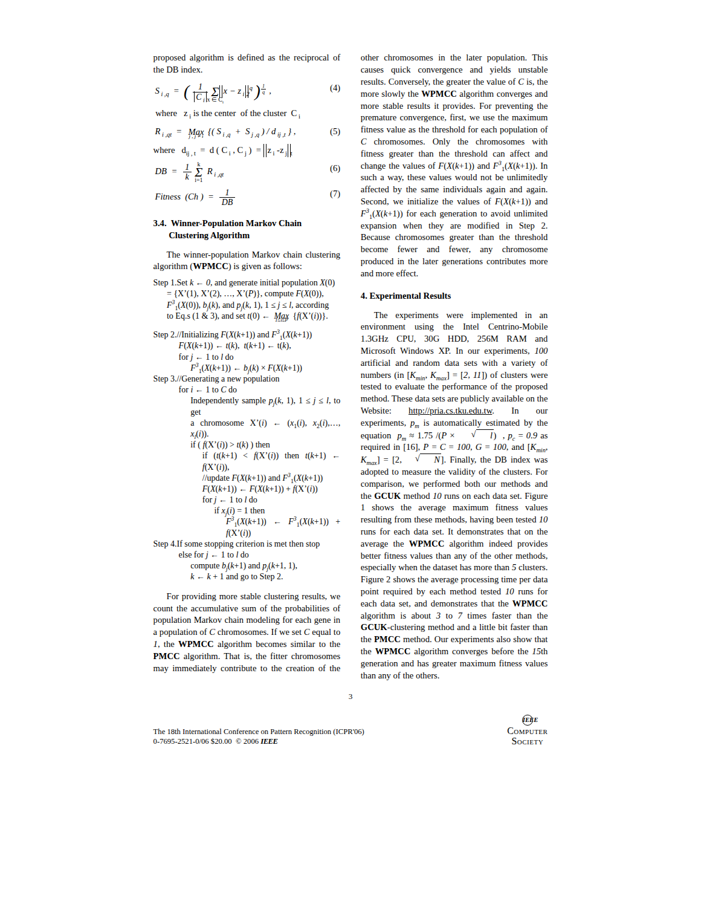proposed algorithm is defined as the reciprocal of the DB index.
(4) S i ,q = ( 1 C i Σx ∈ Ci x − z i2q )1 q ,
where z i is the center of the cluster C i
(5) R i ,qt = Maxj , j ≠ i {( S i ,q + S j ,q ) / d ij ,t } ,
where dij , t = d ( C i , C j ) = z i -z j t
(6) DB = 1 k Σki=1 R i ,qt
(7) Fitness (Ch ) = 1 DB
3.4. Winner-Population Markov Chain
Clustering Algorithm
The winner-population Markov chain clustering algorithm (WPMCC) is given as follows:
Step 1.Set k ← 0, and generate initial population X(0) = {X’(1), X’(2), …, X’(P)}, compute F(X(0)), F31(X(0)), bj(k), and pj(k, 1), 1 ≤ j ≤ l, according to Eq.s (1 & 3), and set t(0) ← Max1≤i≤P {f(X’(i))}.
Step 2.//Initializing F(X(k+1)) and F31(X(k+1)) F(X(k+1)) ← t(k), t(k+1) ← t(k), for j ← 1 to l do F31(X(k+1)) ← bj(k) × F(X(k+1))
Step 3.//Generating a new population for i ← 1 to C do Independently sample pj(k, 1), 1 ≤ j ≤ l, to get a chromosome X’(i) ← (x1(i), x2(i),…, xl(i)). if ( f(X’(i)) > t(k) ) then if (t(k+1) < f(X’(i)) then t(k+1) ← f(X’(i)), //update F(X(k+1)) and F31(X(k+1)) F(X(k+1)) ← F(X(k+1)) + f(X’(i)) for j ← 1 to l do if xj(i) = 1 then F31(X(k+1)) ← F31(X(k+1)) + f(X’(i))
Step 4.If some stopping criterion is met then stop else for j ← 1 to l do compute bj(k+1) and pj(k+1, 1), k ← k + 1 and go to Step 2.
For providing more stable clustering results, we count the accumulative sum of the probabilities of population Markov chain modeling for each gene in a population of C chromosomes. If we set C equal to 1, the WPMCC algorithm becomes similar to the PMCC algorithm. That is, the fitter chromosomes may immediately contribute to the creation of the other chromosomes in the later population. This causes quick convergence and yields unstable results. Conversely, the greater the value of C is, the more slowly the WPMCC algorithm converges and more stable results it provides. For preventing the premature convergence, first, we use the maximum fitness value as the threshold for each population of C chromosomes. Only the chromosomes with fitness greater than the threshold can affect and change the values of F(X(k+1)) and F31(X(k+1)). In such a way, these values would not be unlimitedly affected by the same individuals again and again. Second, we initialize the values of F(X(k+1)) and F31(X(k+1)) for each generation to avoid unlimited expansion when they are modified in Step 2. Because chromosomes greater than the threshold become fewer and fewer, any chromosome produced in the later generations contributes more and more effect.
4. Experimental Results
The experiments were implemented in an environment using the Intel Centrino-Mobile 1.3GHz CPU, 30G HDD, 256M RAM and Microsoft Windows XP. In our experiments, 100 artificial and random data sets with a variety of numbers (in [Kmin, Kmax] = [2, 11]) of clusters were tested to evaluate the performance of the proposed method. These data sets are publicly available on the Website: http://pria.cs.tku.edu.tw. In our experiments, pm is automatically estimated by the equation pm ≈ 1.75 /(P × l) , pc = 0.9 as required in [16], P = C = 100, G = 100, and [Kmin, Kmax] = [2,N]. Finally, the DB index was adopted to measure the validity of the clusters. For comparison, we performed both our methods and the GCUK method 10 runs on each data set. Figure 1 shows the average maximum fitness values resulting from these methods, having been tested 10 runs for each data set. It demonstrates that on the average the WPMCC algorithm indeed provides better fitness values than any of the other methods, especially when the dataset has more than 5 clusters. Figure 2 shows the average processing time per data point required by each method tested 10 runs for each data set, and demonstrates that the WPMCC algorithm is about 3 to 7 times faster than the GCUK-clustering method and a little bit faster than the PMCC method. Our experiments also show that the WPMCC algorithm converges before the 15th generation and has greater maximum fitness values than any of the others.
3
The 18th International Conference on Pattern Recognition (ICPR'06)
0-7695-2521-0/06 $20.00 © 2006 IEEE
IEEE
Computer
Society